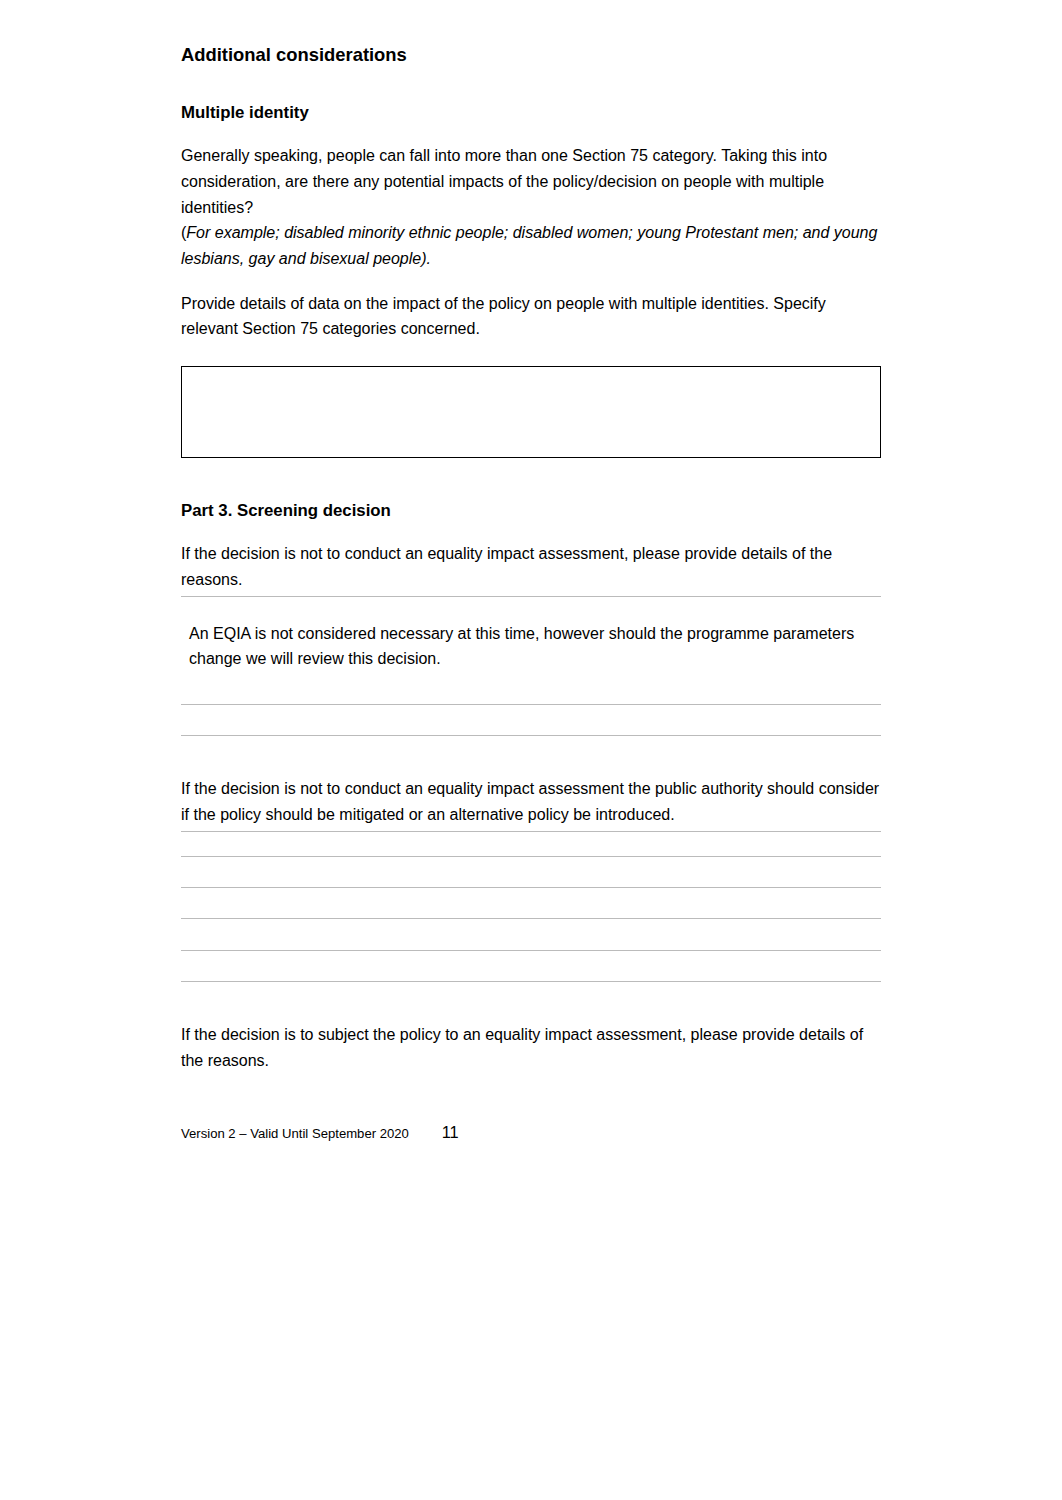Additional considerations
Multiple identity
Generally speaking, people can fall into more than one Section 75 category. Taking this into consideration, are there any potential impacts of the policy/decision on people with multiple identities?
(For example; disabled minority ethnic people; disabled women; young Protestant men; and young lesbians, gay and bisexual people).
Provide details of data on the impact of the policy on people with multiple identities. Specify relevant Section 75 categories concerned.
Part 3. Screening decision
If the decision is not to conduct an equality impact assessment, please provide details of the reasons.
An EQIA is not considered necessary at this time, however should the programme parameters change we will review this decision.
If the decision is not to conduct an equality impact assessment the public authority should consider if the policy should be mitigated or an alternative policy be introduced.
If the decision is to subject the policy to an equality impact assessment, please provide details of the reasons.
Version 2 – Valid Until September 2020 11